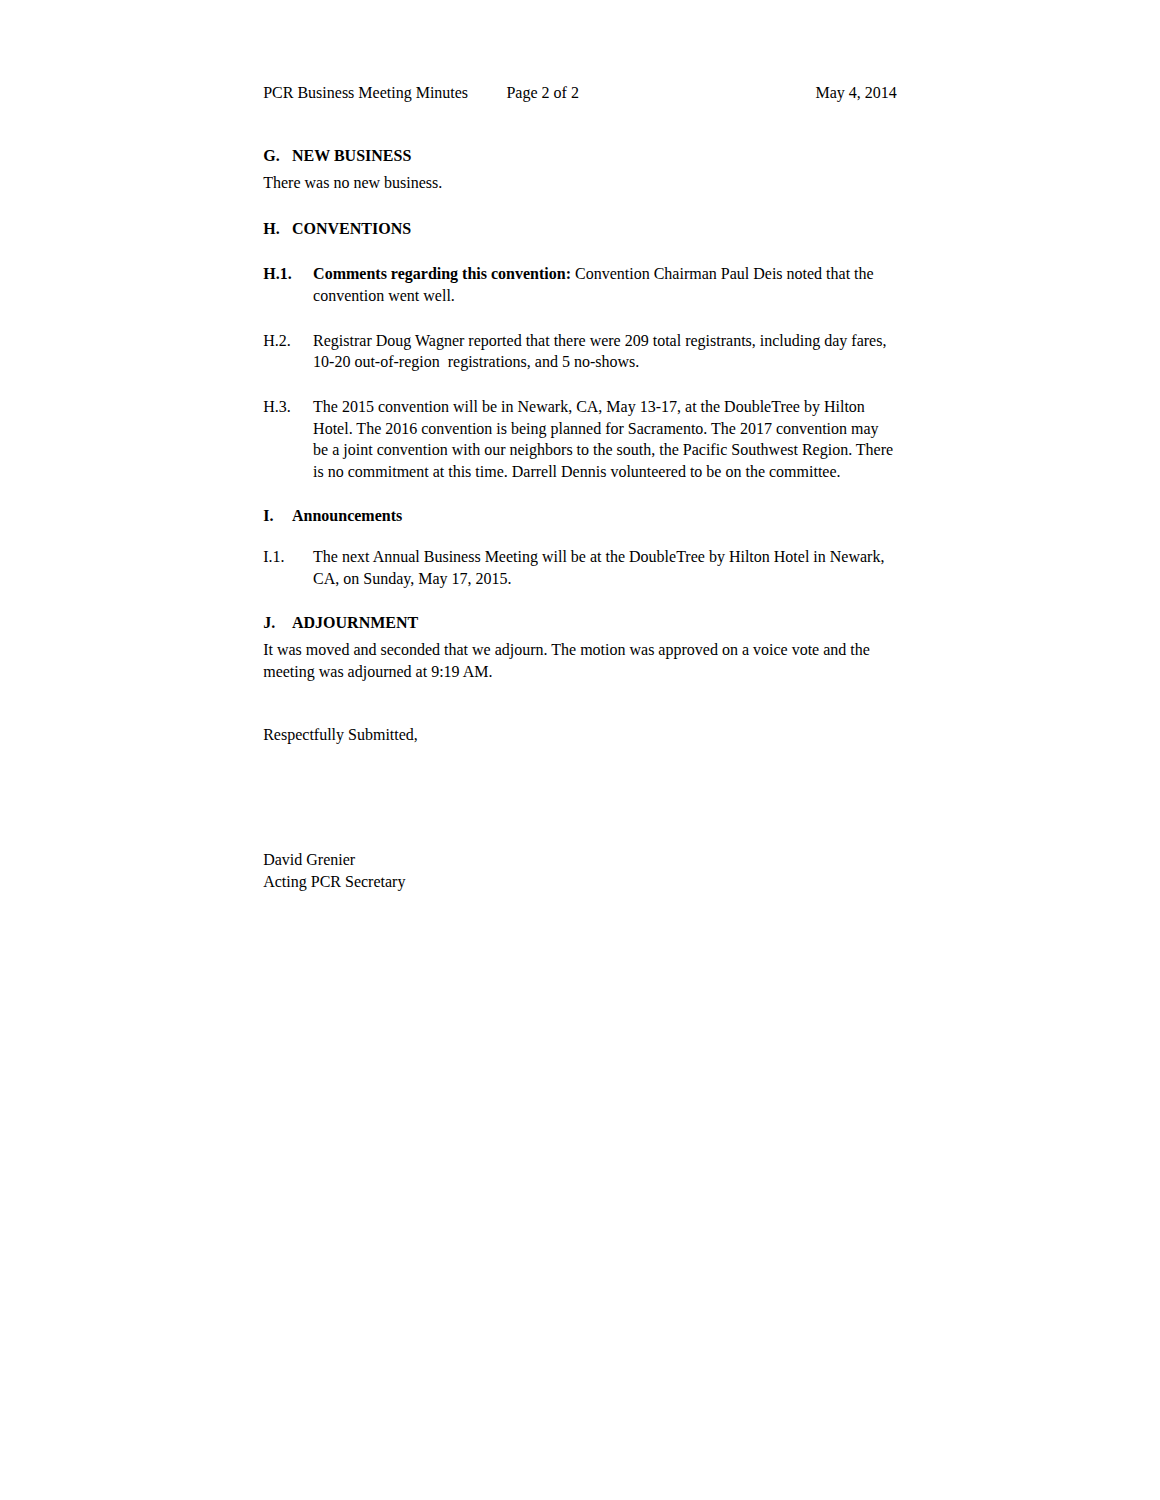PCR Business Meeting Minutes Page 2 of 2 May 4, 2014
G. NEW BUSINESS
There was no new business.
H. CONVENTIONS
H.1.
Comments regarding this convention: Convention Chairman Paul Deis noted that the convention went well.
H.2.
Registrar Doug Wagner reported that there were 209 total registrants, including day fares, 10-20 out-of-region registrations, and 5 no-shows.
H.3.
The 2015 convention will be in Newark, CA, May 13-17, at the DoubleTree by Hilton Hotel. The 2016 convention is being planned for Sacramento. The 2017 convention may be a joint convention with our neighbors to the south, the Pacific Southwest Region. There is no commitment at this time. Darrell Dennis volunteered to be on the committee.
I. Announcements
I.1.
The next Annual Business Meeting will be at the DoubleTree by Hilton Hotel in Newark, CA, on Sunday, May 17, 2015.
J. ADJOURNMENT
It was moved and seconded that we adjourn. The motion was approved on a voice vote and the meeting was adjourned at 9:19 AM.
Respectfully Submitted,
David Grenier
Acting PCR Secretary